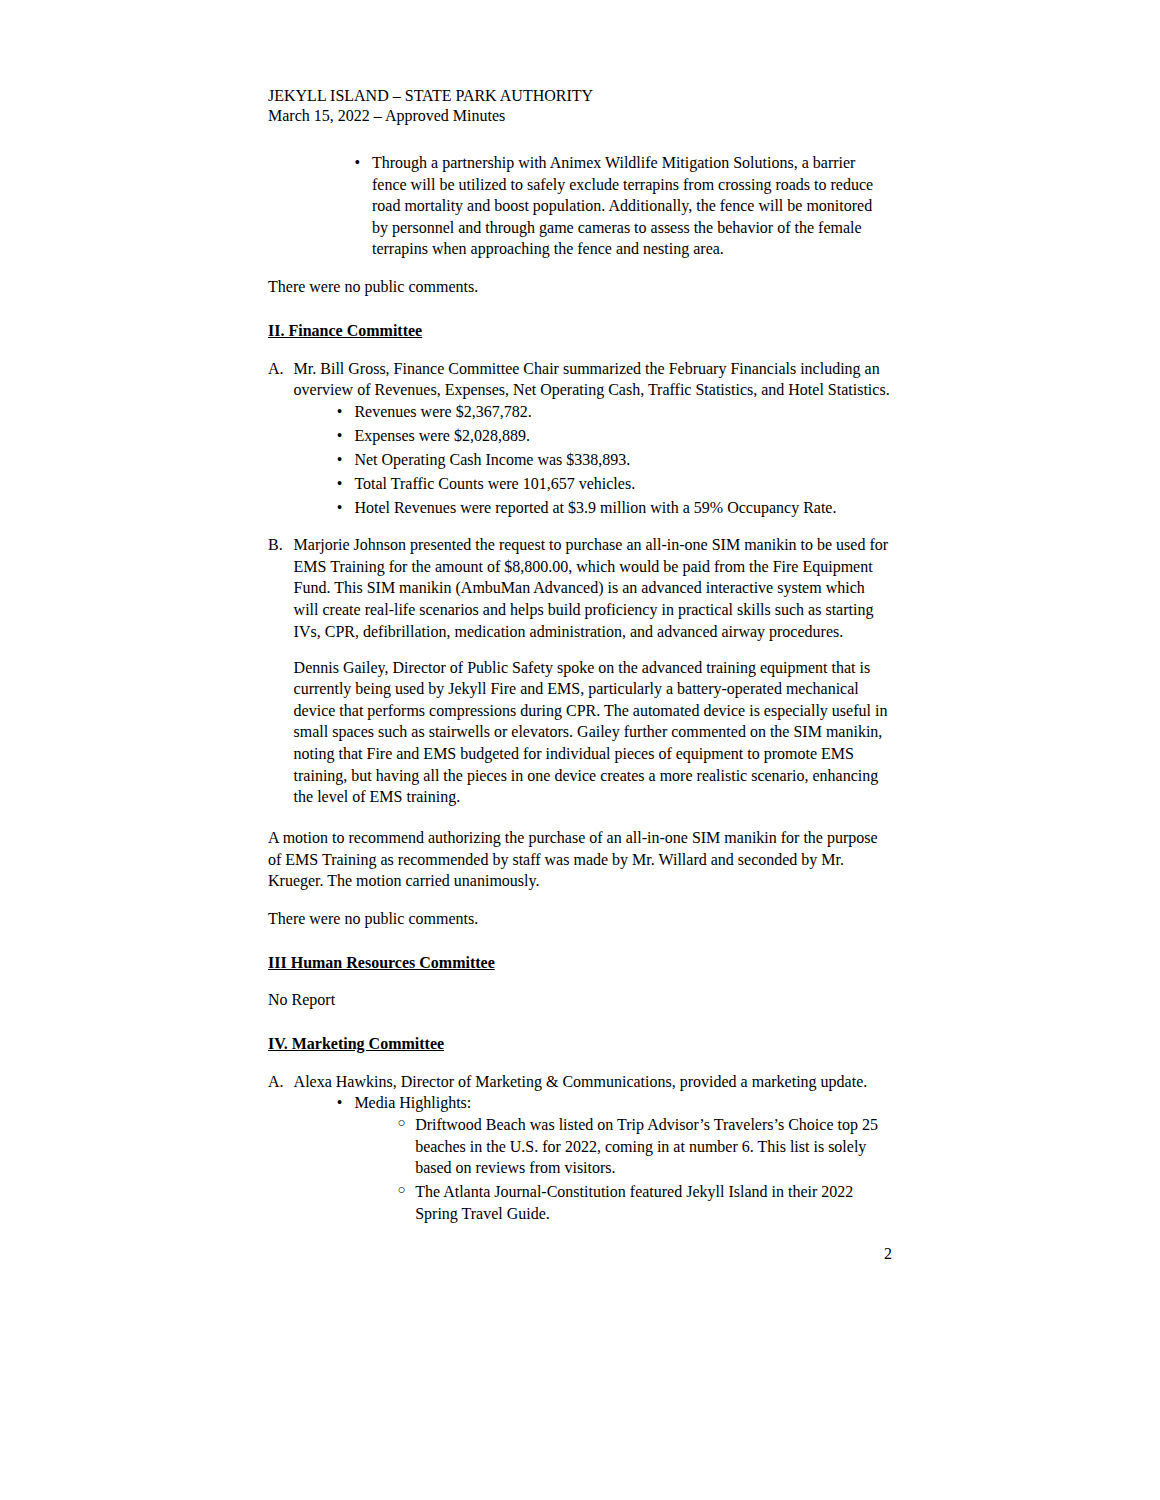JEKYLL ISLAND – STATE PARK AUTHORITY
March 15, 2022 – Approved Minutes
Through a partnership with Animex Wildlife Mitigation Solutions, a barrier fence will be utilized to safely exclude terrapins from crossing roads to reduce road mortality and boost population. Additionally, the fence will be monitored by personnel and through game cameras to assess the behavior of the female terrapins when approaching the fence and nesting area.
There were no public comments.
II. Finance Committee
A. Mr. Bill Gross, Finance Committee Chair summarized the February Financials including an overview of Revenues, Expenses, Net Operating Cash, Traffic Statistics, and Hotel Statistics.
Revenues were $2,367,782.
Expenses were $2,028,889.
Net Operating Cash Income was $338,893.
Total Traffic Counts were 101,657 vehicles.
Hotel Revenues were reported at $3.9 million with a 59% Occupancy Rate.
B. Marjorie Johnson presented the request to purchase an all-in-one SIM manikin to be used for EMS Training for the amount of $8,800.00, which would be paid from the Fire Equipment Fund. This SIM manikin (AmbuMan Advanced) is an advanced interactive system which will create real-life scenarios and helps build proficiency in practical skills such as starting IVs, CPR, defibrillation, medication administration, and advanced airway procedures.
Dennis Gailey, Director of Public Safety spoke on the advanced training equipment that is currently being used by Jekyll Fire and EMS, particularly a battery-operated mechanical device that performs compressions during CPR. The automated device is especially useful in small spaces such as stairwells or elevators. Gailey further commented on the SIM manikin, noting that Fire and EMS budgeted for individual pieces of equipment to promote EMS training, but having all the pieces in one device creates a more realistic scenario, enhancing the level of EMS training.
A motion to recommend authorizing the purchase of an all-in-one SIM manikin for the purpose of EMS Training as recommended by staff was made by Mr. Willard and seconded by Mr. Krueger. The motion carried unanimously.
There were no public comments.
III Human Resources Committee
No Report
IV. Marketing Committee
A. Alexa Hawkins, Director of Marketing & Communications, provided a marketing update.
Media Highlights:
Driftwood Beach was listed on Trip Advisor’s Travelers’s Choice top 25 beaches in the U.S. for 2022, coming in at number 6. This list is solely based on reviews from visitors.
The Atlanta Journal-Constitution featured Jekyll Island in their 2022 Spring Travel Guide.
2